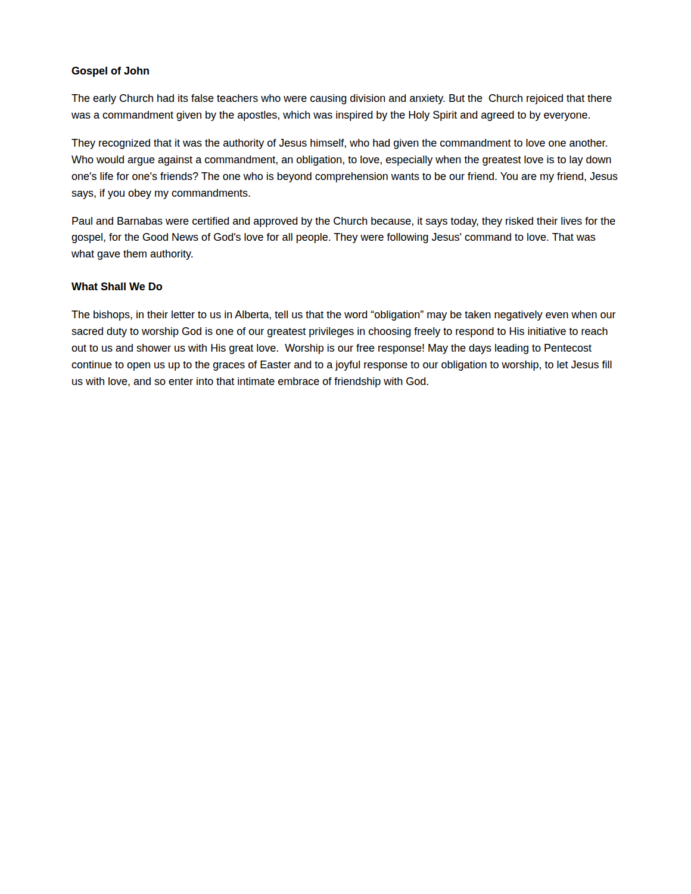Gospel of John
The early Church had its false teachers who were causing division and anxiety. But the Church rejoiced that there was a commandment given by the apostles, which was inspired by the Holy Spirit and agreed to by everyone.
They recognized that it was the authority of Jesus himself, who had given the commandment to love one another. Who would argue against a commandment, an obligation, to love, especially when the greatest love is to lay down one's life for one's friends? The one who is beyond comprehension wants to be our friend. You are my friend, Jesus says, if you obey my commandments.
Paul and Barnabas were certified and approved by the Church because, it says today, they risked their lives for the gospel, for the Good News of God's love for all people. They were following Jesus' command to love. That was what gave them authority.
What Shall We Do
The bishops, in their letter to us in Alberta, tell us that the word “obligation” may be taken negatively even when our sacred duty to worship God is one of our greatest privileges in choosing freely to respond to His initiative to reach out to us and shower us with His great love. Worship is our free response! May the days leading to Pentecost continue to open us up to the graces of Easter and to a joyful response to our obligation to worship, to let Jesus fill us with love, and so enter into that intimate embrace of friendship with God.